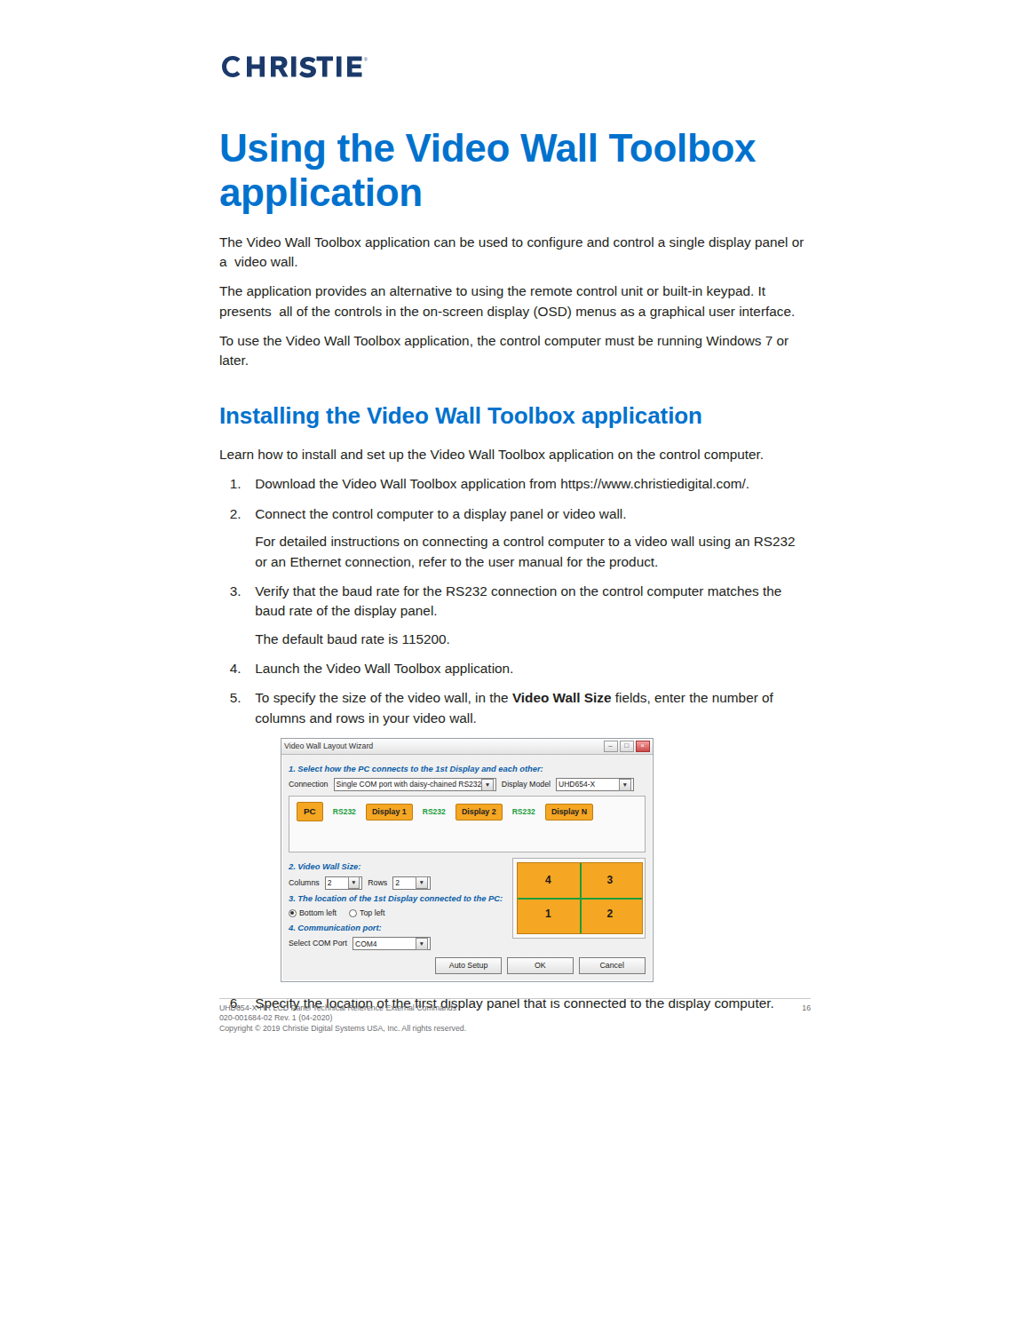®
Using the Video Wall Toolbox
application
The Video Wall Toolbox application can be used to configure and control a single display panel or a video wall.
The application provides an alternative to using the remote control unit or built-in keypad. It presents all of the controls in the on-screen display (OSD) menus as a graphical user interface.
To use the Video Wall Toolbox application, the control computer must be running Windows 7 or later.
Installing the Video Wall Toolbox application
Learn how to install and set up the Video Wall Toolbox application on the control computer.
Download the Video Wall Toolbox application from https://www.christiedigital.com/.
Connect the control computer to a display panel or video wall.
For detailed instructions on connecting a control computer to a video wall using an RS232 or an Ethernet connection, refer to the user manual for the product.
Verify that the baud rate for the RS232 connection on the control computer matches the baud rate of the display panel.
The default baud rate is 115200.
Launch the Video Wall Toolbox application.
To specify the size of the video wall, in the Video Wall Size fields, enter the number of columns and rows in your video wall.
Video Wall Layout Wizard – □ ×
1. Select how the PC connects to the 1st Display and each other:
Connection Single COM port with daisy-chained RS232 ▼ Display Model UHD654-X ▼
PC RS232 Display 1 RS232 Display 2 RS232 Display N
2. Video Wall Size:
Columns 2 ▼ Rows 2 ▼
3. The location of the 1st Display connected to the PC:
Bottom left Top left
4. Communication port:
Select COM Port COM4 ▼
1 2 3 4
Auto Setup OK Cancel
Specify the location of the first display panel that is connected to the display computer.
UHD654-X-HR LCD Panel Technical Reference External Commands
020-001684-02 Rev. 1 (04-2020)
Copyright © 2019 Christie Digital Systems USA, Inc. All rights reserved.
16